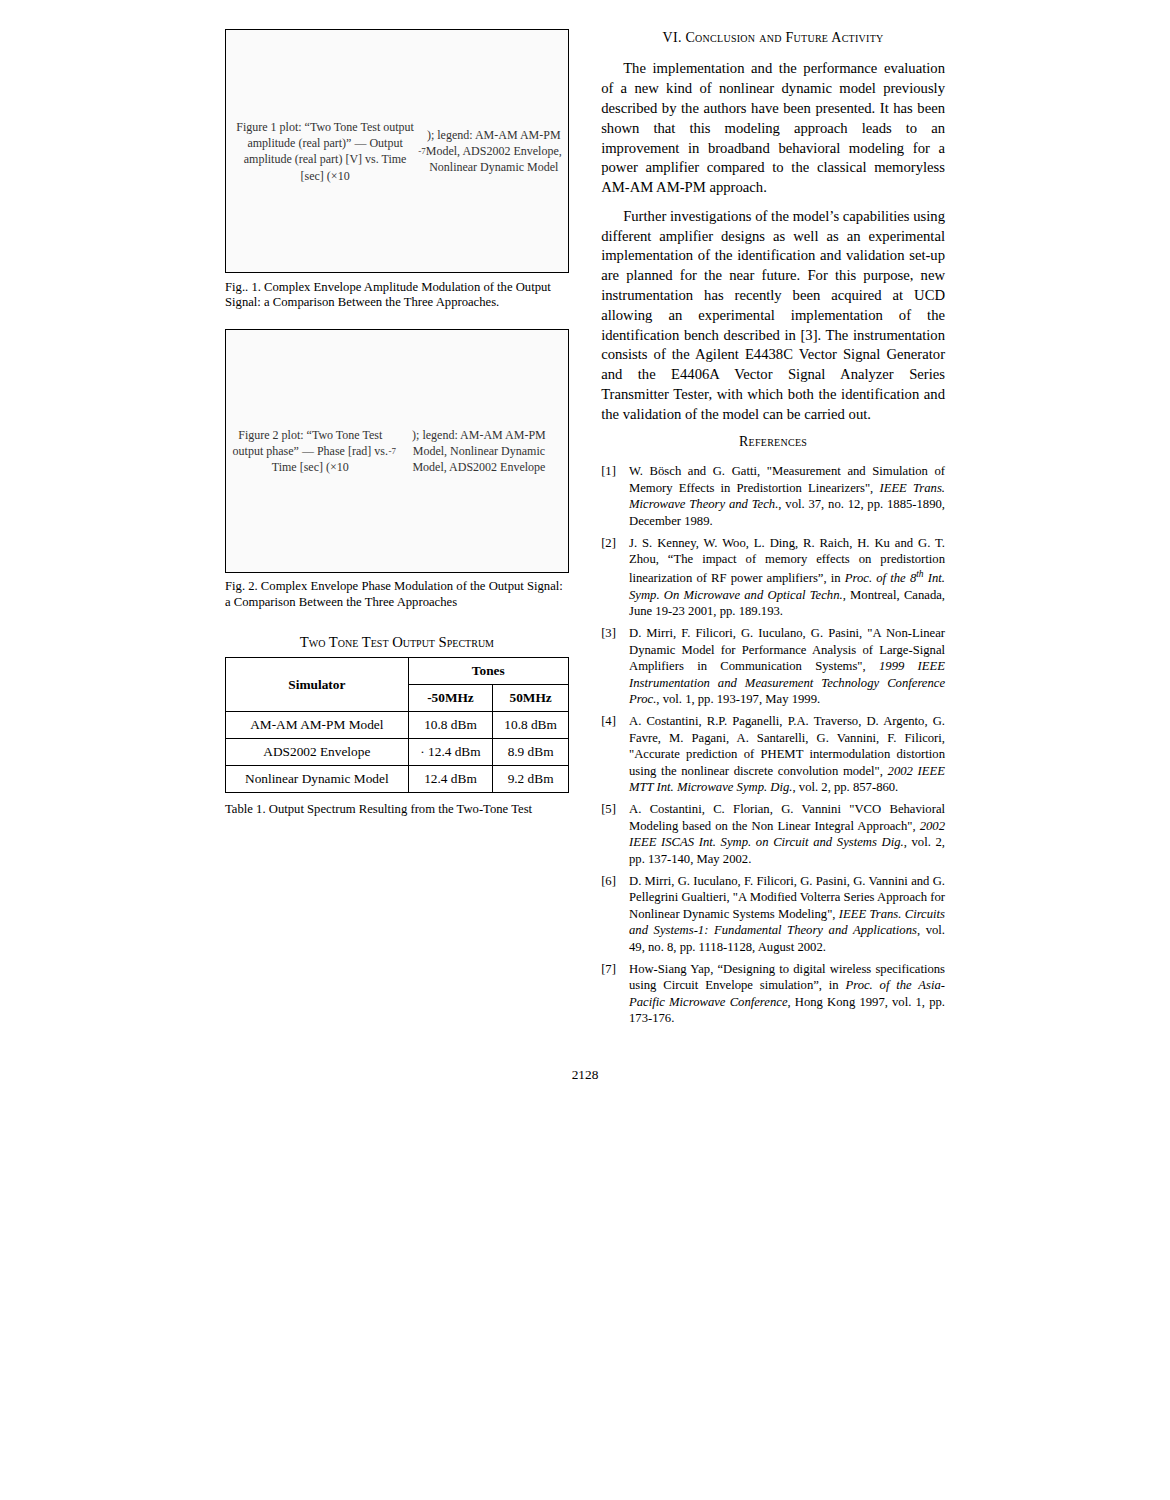Figure 1 plot: “Two Tone Test output amplitude (real part)” — Output amplitude (real part) [V] vs. Time [sec] (×10-7); legend: AM-AM AM-PM Model, ADS2002 Envelope, Nonlinear Dynamic Model
Fig.. 1. Complex Envelope Amplitude Modulation of the Output Signal: a Comparison Between the Three Approaches.
Figure 2 plot: “Two Tone Test output phase” — Phase [rad] vs. Time [sec] (×10-7); legend: AM-AM AM-PM Model, Nonlinear Dynamic Model, ADS2002 Envelope
Fig. 2. Complex Envelope Phase Modulation of the Output Signal: a Comparison Between the Three Approaches
Two Tone Test Output Spectrum
| Simulator | Tones |
| --- | --- |
| -50MHz | 50MHz |
| AM-AM AM-PM Model | 10.8 dBm | 10.8 dBm |
| ADS2002 Envelope | · 12.4 dBm | 8.9 dBm |
| Nonlinear Dynamic Model | 12.4 dBm | 9.2 dBm |
Table 1. Output Spectrum Resulting from the Two-Tone Test
VI. Conclusion and Future Activity
The implementation and the performance evaluation of a new kind of nonlinear dynamic model previously described by the authors have been presented. It has been shown that this modeling approach leads to an improvement in broadband behavioral modeling for a power amplifier compared to the classical memoryless AM-AM AM-PM approach.
Further investigations of the model’s capabilities using different amplifier designs as well as an experimental implementation of the identification and validation set-up are planned for the near future. For this purpose, new instrumentation has recently been acquired at UCD allowing an experimental implementation of the identification bench described in [3]. The instrumentation consists of the Agilent E4438C Vector Signal Generator and the E4406A Vector Signal Analyzer Series Transmitter Tester, with which both the identification and the validation of the model can be carried out.
References
W. Bösch and G. Gatti, "Measurement and Simulation of Memory Effects in Predistortion Linearizers", IEEE Trans. Microwave Theory and Tech., vol. 37, no. 12, pp. 1885-1890, December 1989.
J. S. Kenney, W. Woo, L. Ding, R. Raich, H. Ku and G. T. Zhou, “The impact of memory effects on predistortion linearization of RF power amplifiers”, in Proc. of the 8th Int. Symp. On Microwave and Optical Techn., Montreal, Canada, June 19-23 2001, pp. 189.193.
D. Mirri, F. Filicori, G. Iuculano, G. Pasini, "A Non-Linear Dynamic Model for Performance Analysis of Large-Signal Amplifiers in Communication Systems", 1999 IEEE Instrumentation and Measurement Technology Conference Proc., vol. 1, pp. 193-197, May 1999.
A. Costantini, R.P. Paganelli, P.A. Traverso, D. Argento, G. Favre, M. Pagani, A. Santarelli, G. Vannini, F. Filicori, "Accurate prediction of PHEMT intermodulation distortion using the nonlinear discrete convolution model", 2002 IEEE MTT Int. Microwave Symp. Dig., vol. 2, pp. 857-860.
A. Costantini, C. Florian, G. Vannini "VCO Behavioral Modeling based on the Non Linear Integral Approach", 2002 IEEE ISCAS Int. Symp. on Circuit and Systems Dig., vol. 2, pp. 137-140, May 2002.
D. Mirri, G. Iuculano, F. Filicori, G. Pasini, G. Vannini and G. Pellegrini Gualtieri, "A Modified Volterra Series Approach for Nonlinear Dynamic Systems Modeling", IEEE Trans. Circuits and Systems-1: Fundamental Theory and Applications, vol. 49, no. 8, pp. 1118-1128, August 2002.
How-Siang Yap, “Designing to digital wireless specifications using Circuit Envelope simulation”, in Proc. of the Asia-Pacific Microwave Conference, Hong Kong 1997, vol. 1, pp. 173-176.
2128